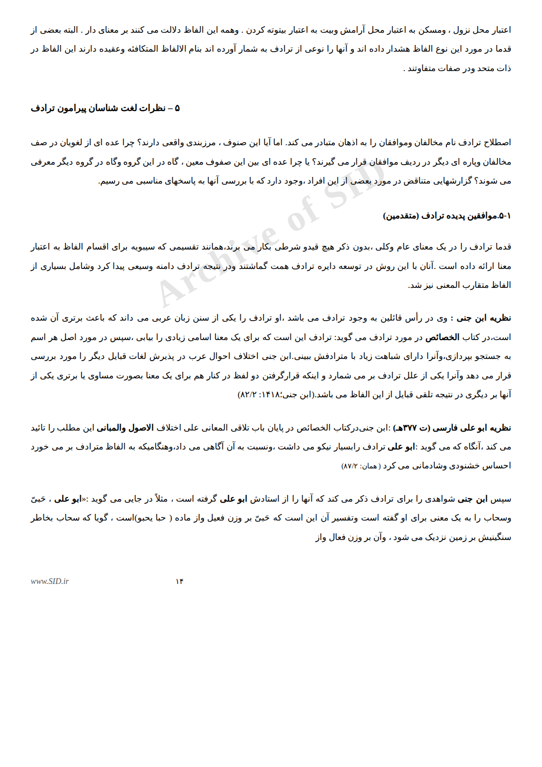Archive of SID
اعتبار محل نزول ، ومسکن به اعتبار محل آرامش وبیت به اعتبار بیتوته کردن . وهمه این الفاظ دلالت می کنند بر معنای دار . البته بعضی از قدما در مورد این نوع الفاظ هشدار داده اند و آنها را نوعی از ترادف به شمار آورده اند بنام الالفاظ المتکافئه وعقیده دارند این الفاظ در ذات متحد ودر صفات متفاوتند .
۵ – نظرات لغت شناسان پیرامون ترادف
اصطلاح ترادف نام مخالفان وموافقان را به اذهان متبادر می کند. اما آیا این صنوف ، مرزبندی واقعی دارند؟ چرا عده ای از لغویان در صف مخالفان وپاره ای دیگر در ردیف موافقان قرار می گیرند؟ یا چرا عده ای بین این صفوف معین ، گاه در این گروه وگاه در گروه دیگر معرفی می شوند؟ گزارشهایی متناقض در مورد بعضی از این افراد ،وجود دارد که با بررسی آنها به پاسخهای مناسبی می رسیم.
۵-۱.موافقین پدیده ترادف (متقدمین)
قدما ترادف را در یک معنای عام وکلی ،بدون ذکر هیچ قیدو شرطی بکار می برند،همانند تقسیمی که سیبویه برای اقسام الفاظ به اعتبار معنا ارائه داده است .آنان با این روش در توسعه دایره ترادف همت گماشتند ودر نتیجه ترادف دامنه وسیعی پیدا کرد وشامل بسیاری از الفاظ متقارب المعنی نیز شد.
نظریه ابن جنی : وی در رأس قائلین به وجود ترادف می باشد ،او ترادف را یکی از سنن زبان عربی می داند که باعث برتری آن شده است،در کتاب الخصائص در مورد ترادف می گوید: ترادف این است که برای یک معنا اسامی زیادی را بیابی ،سپس در مورد اصل هر اسم به جستجو بپردازی،وآنرا دارای شباهت زیاد با مترادفش ببینی.ابن جنی اختلاف احوال عرب در پذیرش لغات قبایل دیگر را مورد بررسی قرار می دهد وآنرا یکی از علل ترادف بر می شمارد و اینکه قرارگرفتن دو لفظ در کنار هم برای یک معنا بصورت مساوی یا برتری یکی از آنها بر دیگری در نتیجه تلقی قبایل از این الفاظ می باشد.(ابن جنی؛۱۴۱۸: ۸۲/۲)
نظریه ابو علی فارسی (ت ۳۷۷هـ) :ابن جنی‌درکتاب الخصائص در پایان باب تلاقی المعانی علی اختلاف الاصول والمبانی این مطلب را تائید می کند ،آنگاه که می گوید :ابو علی ترادف رابسیار نیکو می داشت ،ونسبت به آن آگاهی می داد،وهنگامیکه به الفاظ مترادف بر می خورد احساس خشنودی وشادمانی می کرد ( همان: ۸۷/۲)
سپس ابن جنی شواهدی را برای ترادف ذکر می کند که آنها را از استادش ابو علی گرفته است ، مثلاً در جایی می گوید :«ابو علی ، حَبیّ وسحاب را به یک معنی برای او گفته است وتفسیر آن این است که حَبیّ بر وزن فعیل واز ماده ( حبا یحبو)است ، گویا که سحاب بخاطر سنگینیش بر زمین نزدیک می شود ، وآن بر وزن فعال واز
۱۴
www.SID.ir